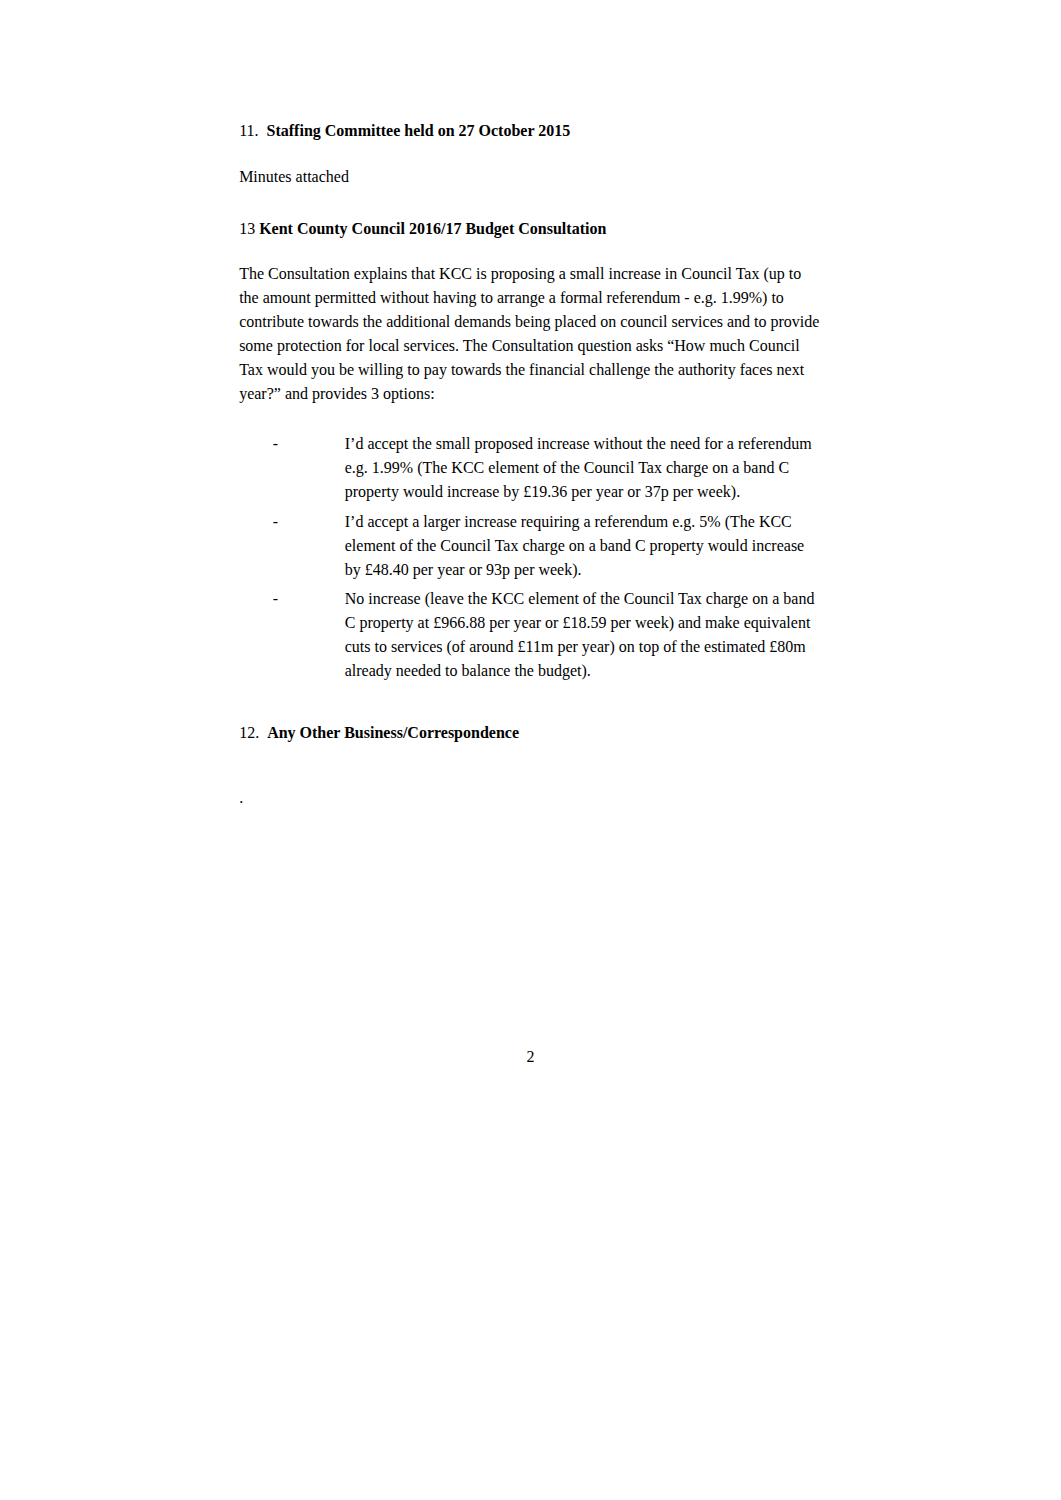11. Staffing Committee held on 27 October 2015
Minutes attached
13 Kent County Council 2016/17 Budget Consultation
The Consultation explains that KCC is proposing a small increase in Council Tax (up to the amount permitted without having to arrange a formal referendum - e.g. 1.99%) to contribute towards the additional demands being placed on council services and to provide some protection for local services. The Consultation question asks “How much Council Tax would you be willing to pay towards the financial challenge the authority faces next year?” and provides 3 options:
-I’d accept the small proposed increase without the need for a referendum e.g. 1.99% (The KCC element of the Council Tax charge on a band C property would increase by £19.36 per year or 37p per week).
-I’d accept a larger increase requiring a referendum e.g. 5% (The KCC element of the Council Tax charge on a band C property would increase by £48.40 per year or 93p per week).
-No increase (leave the KCC element of the Council Tax charge on a band C property at £966.88 per year or £18.59 per week) and make equivalent cuts to services (of around £11m per year) on top of the estimated £80m already needed to balance the budget).
12. Any Other Business/Correspondence
.
2